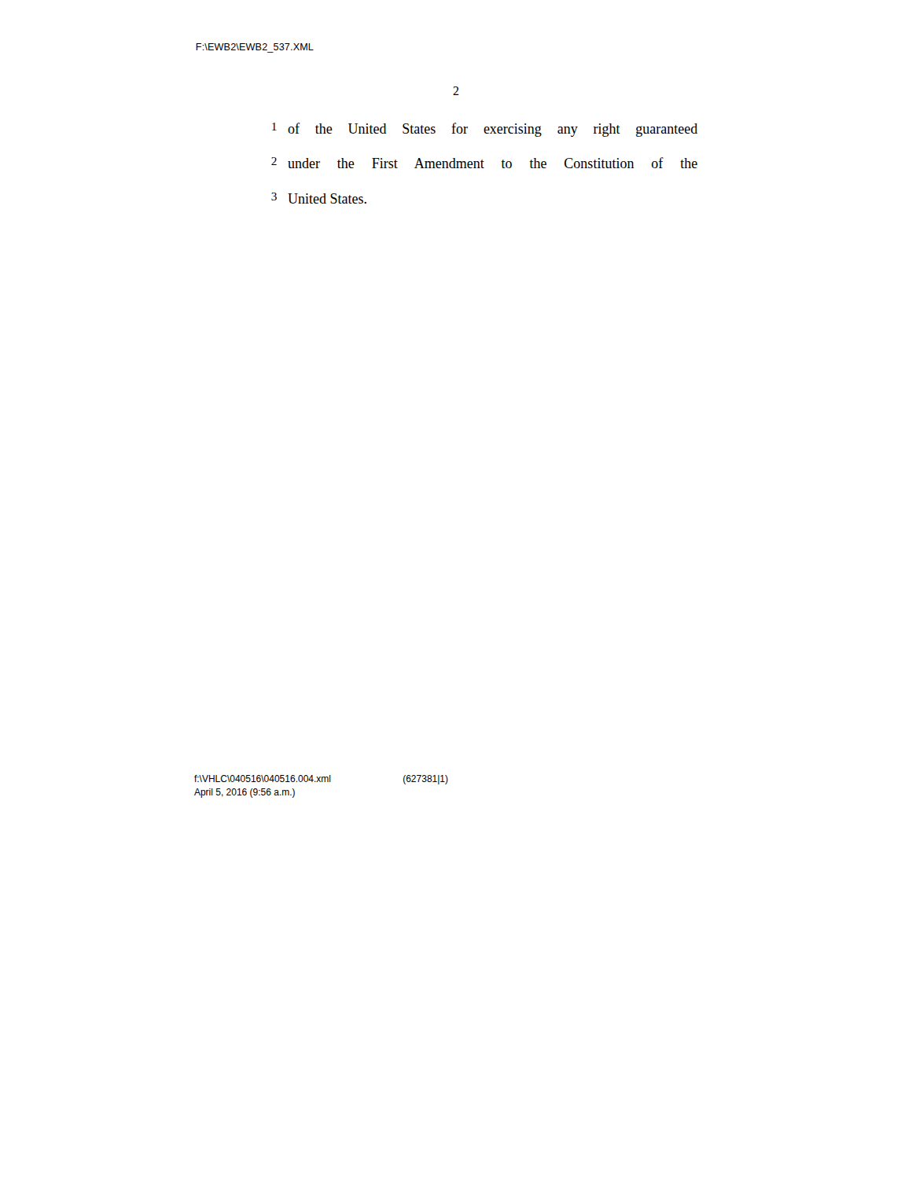F:\EWB2\EWB2_537.XML
2
of the United States for exercising any right guaranteed
under the First Amendment to the Constitution of the
United States.
f:\VHLC\040516\040516.004.xml (627381|1)
April 5, 2016 (9:56 a.m.)